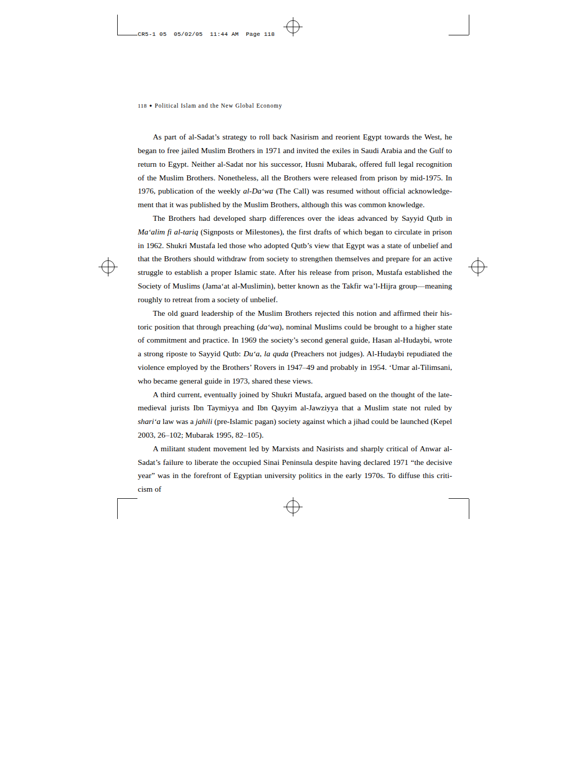CR5-1 05 05/02/05 11:44 AM Page 118
118●Political Islam and the New Global Economy
As part of al-Sadat’s strategy to roll back Nasirism and reorient Egypt towards the West, he began to free jailed Muslim Brothers in 1971 and invited the exiles in Saudi Arabia and the Gulf to return to Egypt. Neither al-Sadat nor his successor, Husni Mubarak, offered full legal recognition of the Muslim Brothers. Nonetheless, all the Brothers were released from prison by mid-1975. In 1976, publication of the weekly al-Da‘wa (The Call) was resumed without official acknowledgement that it was published by the Muslim Brothers, although this was common knowledge.
The Brothers had developed sharp differences over the ideas advanced by Sayyid Qutb in Ma‘alim fi al-tariq (Signposts or Milestones), the first drafts of which began to circulate in prison in 1962. Shukri Mustafa led those who adopted Qutb’s view that Egypt was a state of unbelief and that the Brothers should withdraw from society to strengthen themselves and prepare for an active struggle to establish a proper Islamic state. After his release from prison, Mustafa established the Society of Muslims (Jama‘at al-Muslimin), better known as the Takfir wa’l-Hijra group—meaning roughly to retreat from a society of unbelief.
The old guard leadership of the Muslim Brothers rejected this notion and affirmed their historic position that through preaching (da‘wa), nominal Muslims could be brought to a higher state of commitment and practice. In 1969 the society’s second general guide, Hasan al-Hudaybi, wrote a strong riposte to Sayyid Qutb: Du‘a, la quda (Preachers not judges). Al-Hudaybi repudiated the violence employed by the Brothers’ Rovers in 1947–49 and probably in 1954. ‘Umar al-Tilimsani, who became general guide in 1973, shared these views.
A third current, eventually joined by Shukri Mustafa, argued based on the thought of the late-medieval jurists Ibn Taymiyya and Ibn Qayyim al-Jawziyya that a Muslim state not ruled by shari‘a law was a jahili (pre-Islamic pagan) society against which a jihad could be launched (Kepel 2003, 26–102; Mubarak 1995, 82–105).
A militant student movement led by Marxists and Nasirists and sharply critical of Anwar al-Sadat’s failure to liberate the occupied Sinai Peninsula despite having declared 1971 “the decisive year” was in the forefront of Egyptian university politics in the early 1970s. To diffuse this criticism of